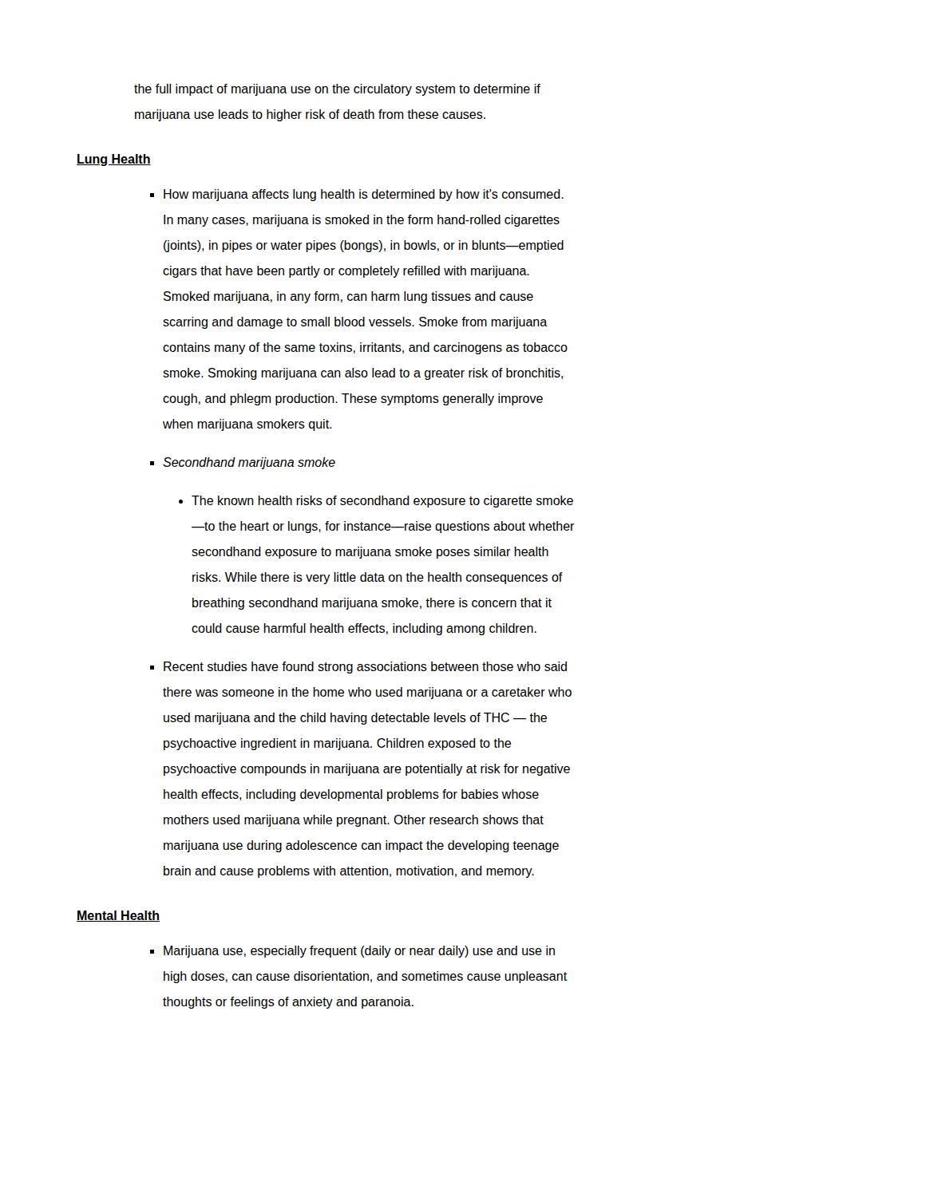the full impact of marijuana use on the circulatory system to determine if marijuana use leads to higher risk of death from these causes.
Lung Health
How marijuana affects lung health is determined by how it's consumed. In many cases, marijuana is smoked in the form hand-rolled cigarettes (joints), in pipes or water pipes (bongs), in bowls, or in blunts—emptied cigars that have been partly or completely refilled with marijuana. Smoked marijuana, in any form, can harm lung tissues and cause scarring and damage to small blood vessels. Smoke from marijuana contains many of the same toxins, irritants, and carcinogens as tobacco smoke. Smoking marijuana can also lead to a greater risk of bronchitis, cough, and phlegm production. These symptoms generally improve when marijuana smokers quit.
Secondhand marijuana smoke
The known health risks of secondhand exposure to cigarette smoke—to the heart or lungs, for instance—raise questions about whether secondhand exposure to marijuana smoke poses similar health risks. While there is very little data on the health consequences of breathing secondhand marijuana smoke, there is concern that it could cause harmful health effects, including among children.
Recent studies have found strong associations between those who said there was someone in the home who used marijuana or a caretaker who used marijuana and the child having detectable levels of THC — the psychoactive ingredient in marijuana. Children exposed to the psychoactive compounds in marijuana are potentially at risk for negative health effects, including developmental problems for babies whose mothers used marijuana while pregnant. Other research shows that marijuana use during adolescence can impact the developing teenage brain and cause problems with attention, motivation, and memory.
Mental Health
Marijuana use, especially frequent (daily or near daily) use and use in high doses, can cause disorientation, and sometimes cause unpleasant thoughts or feelings of anxiety and paranoia.